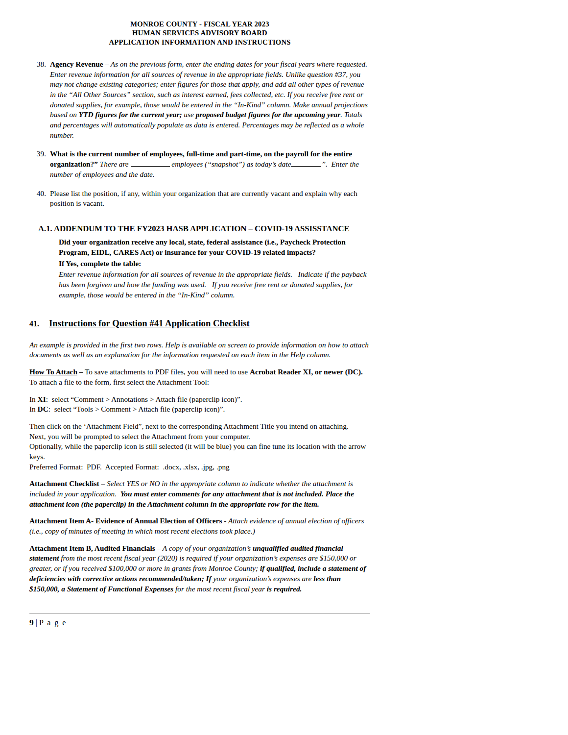MONROE COUNTY - FISCAL YEAR 2023
HUMAN SERVICES ADVISORY BOARD
APPLICATION INFORMATION AND INSTRUCTIONS
38. Agency Revenue – As on the previous form, enter the ending dates for your fiscal years where requested. Enter revenue information for all sources of revenue in the appropriate fields. Unlike question #37, you may not change existing categories; enter figures for those that apply, and add all other types of revenue in the “All Other Sources” section, such as interest earned, fees collected, etc. If you receive free rent or donated supplies, for example, those would be entered in the “In-Kind” column. Make annual projections based on YTD figures for the current year; use proposed budget figures for the upcoming year. Totals and percentages will automatically populate as data is entered. Percentages may be reflected as a whole number.
39. What is the current number of employees, full-time and part-time, on the payroll for the entire organization?” There are employees (“snapshot”) as today’s date ”. Enter the number of employees and the date.
40. Please list the position, if any, within your organization that are currently vacant and explain why each position is vacant.
A.1. ADDENDUM TO THE FY2023 HASB APPLICATION – COVID-19 ASSISSTANCE
Did your organization receive any local, state, federal assistance (i.e., Paycheck Protection Program, EIDL, CARES Act) or insurance for your COVID-19 related impacts?
If Yes, complete the table:
Enter revenue information for all sources of revenue in the appropriate fields. Indicate if the payback has been forgiven and how the funding was used. If you receive free rent or donated supplies, for example, those would be entered in the “In-Kind” column.
41. Instructions for Question #41 Application Checklist
An example is provided in the first two rows. Help is available on screen to provide information on how to attach documents as well as an explanation for the information requested on each item in the Help column.
How To Attach – To save attachments to PDF files, you will need to use Acrobat Reader XI, or newer (DC). To attach a file to the form, first select the Attachment Tool:
In XI: select “Comment > Annotations > Attach file (paperclip icon)”.
In DC: select “Tools > Comment > Attach file (paperclip icon)”.
Then click on the ‘Attachment Field”, next to the corresponding Attachment Title you intend on attaching.
Next, you will be prompted to select the Attachment from your computer.
Optionally, while the paperclip icon is still selected (it will be blue) you can fine tune its location with the arrow keys.
Preferred Format: PDF. Accepted Format: .docx, .xlsx, .jpg, .png
Attachment Checklist – Select YES or NO in the appropriate column to indicate whether the attachment is included in your application. You must enter comments for any attachment that is not included. Place the attachment icon (the paperclip) in the Attachment column in the appropriate row for the item.
Attachment Item A- Evidence of Annual Election of Officers - Attach evidence of annual election of officers (i.e., copy of minutes of meeting in which most recent elections took place.)
Attachment Item B, Audited Financials – A copy of your organization’s unqualified audited financial statement from the most recent fiscal year (2020) is required if your organization’s expenses are $150,000 or greater, or if you received $100,000 or more in grants from Monroe County; if qualified, include a statement of deficiencies with corrective actions recommended/taken; If your organization’s expenses are less than $150,000, a Statement of Functional Expenses for the most recent fiscal year is required.
9 | P a g e